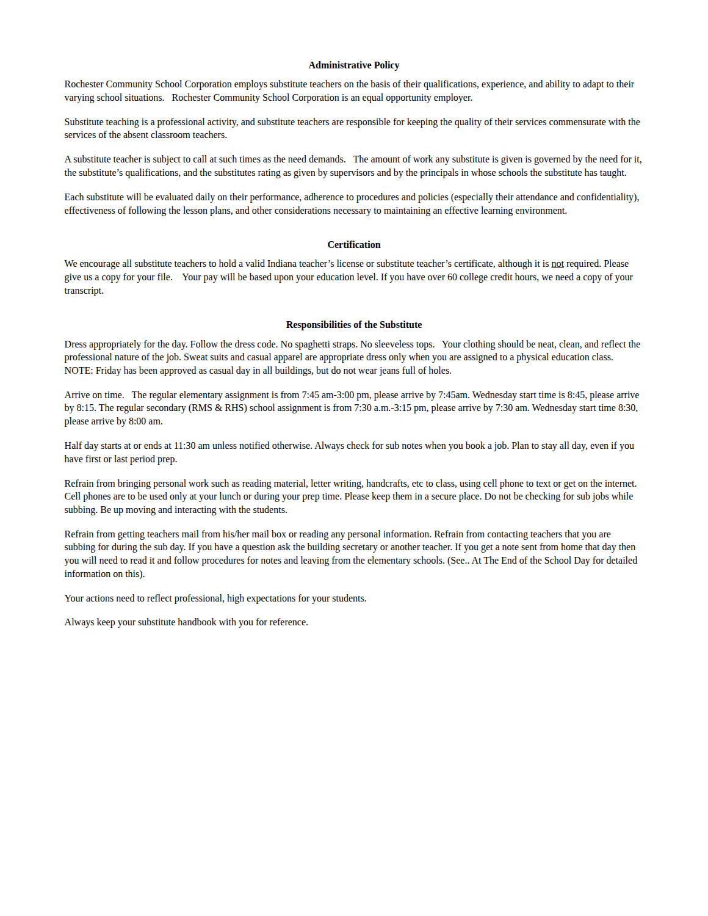Administrative Policy
Rochester Community School Corporation employs substitute teachers on the basis of their qualifications, experience, and ability to adapt to their varying school situations. Rochester Community School Corporation is an equal opportunity employer.
Substitute teaching is a professional activity, and substitute teachers are responsible for keeping the quality of their services commensurate with the services of the absent classroom teachers.
A substitute teacher is subject to call at such times as the need demands. The amount of work any substitute is given is governed by the need for it, the substitute’s qualifications, and the substitutes rating as given by supervisors and by the principals in whose schools the substitute has taught.
Each substitute will be evaluated daily on their performance, adherence to procedures and policies (especially their attendance and confidentiality), effectiveness of following the lesson plans, and other considerations necessary to maintaining an effective learning environment.
Certification
We encourage all substitute teachers to hold a valid Indiana teacher’s license or substitute teacher’s certificate, although it is not required. Please give us a copy for your file. Your pay will be based upon your education level. If you have over 60 college credit hours, we need a copy of your transcript.
Responsibilities of the Substitute
Dress appropriately for the day. Follow the dress code. No spaghetti straps. No sleeveless tops. Your clothing should be neat, clean, and reflect the professional nature of the job. Sweat suits and casual apparel are appropriate dress only when you are assigned to a physical education class. NOTE: Friday has been approved as casual day in all buildings, but do not wear jeans full of holes.
Arrive on time. The regular elementary assignment is from 7:45 am-3:00 pm, please arrive by 7:45am. Wednesday start time is 8:45, please arrive by 8:15. The regular secondary (RMS & RHS) school assignment is from 7:30 a.m.-3:15 pm, please arrive by 7:30 am. Wednesday start time 8:30, please arrive by 8:00 am.
Half day starts at or ends at 11:30 am unless notified otherwise. Always check for sub notes when you book a job. Plan to stay all day, even if you have first or last period prep.
Refrain from bringing personal work such as reading material, letter writing, handcrafts, etc to class, using cell phone to text or get on the internet. Cell phones are to be used only at your lunch or during your prep time. Please keep them in a secure place. Do not be checking for sub jobs while subbing. Be up moving and interacting with the students.
Refrain from getting teachers mail from his/her mail box or reading any personal information. Refrain from contacting teachers that you are subbing for during the sub day. If you have a question ask the building secretary or another teacher. If you get a note sent from home that day then you will need to read it and follow procedures for notes and leaving from the elementary schools. (See.. At The End of the School Day for detailed information on this).
Your actions need to reflect professional, high expectations for your students.
Always keep your substitute handbook with you for reference.